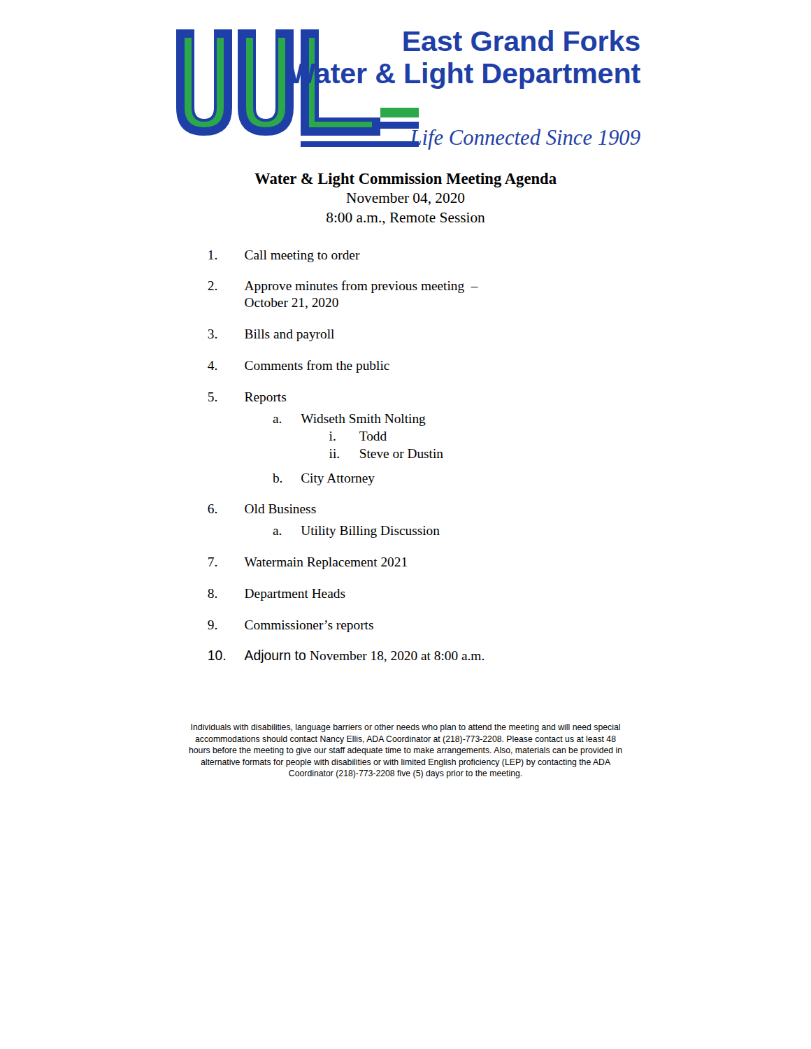East Grand Forks
Water & Light Department
Life Connected Since 1909
Water & Light Commission Meeting Agenda
November 04, 2020
8:00 a.m., Remote Session
Call meeting to order
Approve minutes from previous meeting –
October 21, 2020
Bills and payroll
Comments from the public
Reports
Widseth Smith Nolting
Todd
Steve or Dustin
City Attorney
Old Business
Utility Billing Discussion
Watermain Replacement 2021
Department Heads
Commissioner’s reports
Adjourn to November 18, 2020 at 8:00 a.m.
Individuals with disabilities, language barriers or other needs who plan to attend the meeting and will need special accommodations should contact Nancy Ellis, ADA Coordinator at (218)-773-2208. Please contact us at least 48 hours before the meeting to give our staff adequate time to make arrangements. Also, materials can be provided in alternative formats for people with disabilities or with limited English proficiency (LEP) by contacting the ADA Coordinator (218)-773-2208 five (5) days prior to the meeting.